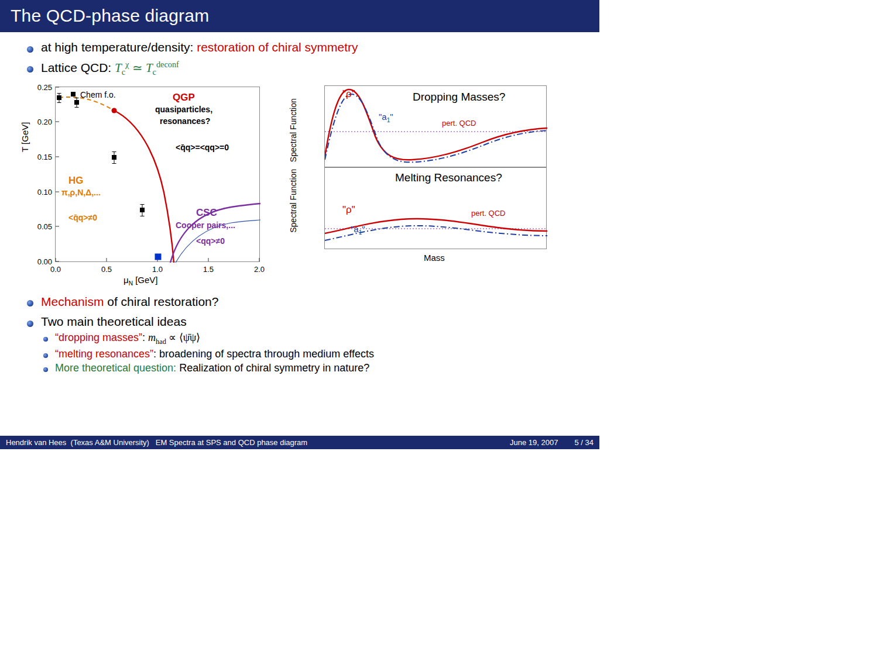The QCD-phase diagram
at high temperature/density: restoration of chiral symmetry
Lattice QCD: Tcχ ≃ Tcdeconf
T [GeV]
0.25
0.20
0.15
0.10
0.05
0.00
0.0
0.5
1.0
1.5
2.0
Chem f.o.
QGP
quasiparticles,
resonances?
<q̄q>=<qq>=0
HG
π,ρ,N,Δ,...
<q̄q>≠0
CSC
Cooper pairs,...
<qq>≠0
μN [GeV]
Spectral Function Spectral Function
"ρ"
"a1"
Dropping Masses?
pert. QCD
Melting Resonances?
"ρ"
"a1"
pert. QCD
Mass
Mechanism of chiral restoration?
Two main theoretical ideas
“dropping masses”: mhad ∝ ⟨ψ̄ψ⟩
“melting resonances”: broadening of spectra through medium effects
More theoretical question: Realization of chiral symmetry in nature?
Hendrik van Hees (Texas A&M University) EM Spectra at SPS and QCD phase diagram
June 19, 20075 / 34